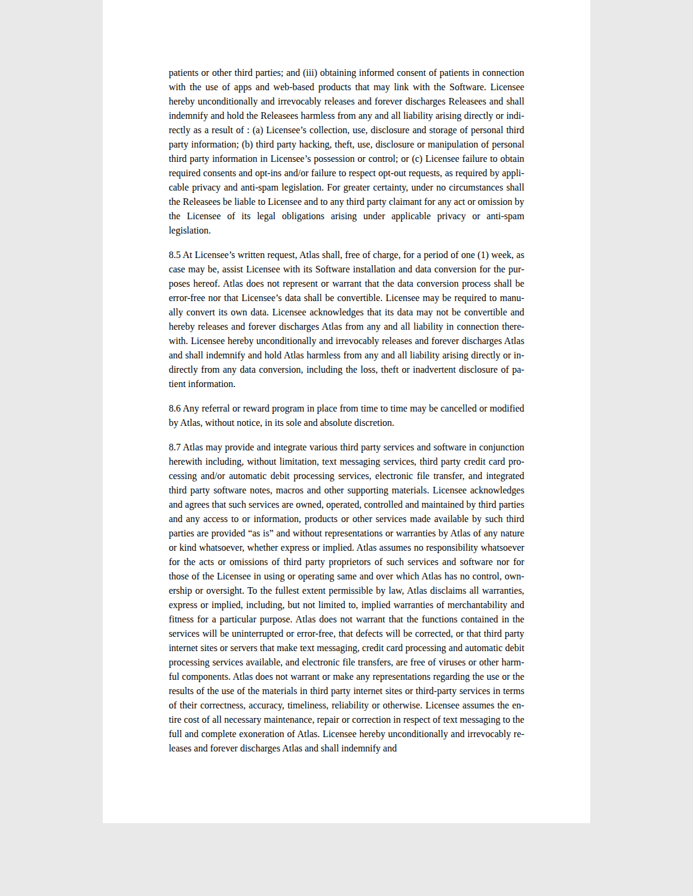patients or other third parties; and (iii) obtaining informed consent of patients in connection with the use of apps and web-based products that may link with the Software. Licensee hereby unconditionally and irrevocably releases and forever discharges Releasees and shall indemnify and hold the Releasees harmless from any and all liability arising directly or indirectly as a result of : (a) Licensee’s collection, use, disclosure and storage of personal third party information; (b) third party hacking, theft, use, disclosure or manipulation of personal third party information in Licensee’s possession or control; or (c) Licensee failure to obtain required consents and opt-ins and/or failure to respect opt-out requests, as required by applicable privacy and anti-spam legislation. For greater certainty, under no circumstances shall the Releasees be liable to Licensee and to any third party claimant for any act or omission by the Licensee of its legal obligations arising under applicable privacy or anti-spam legislation.
8.5 At Licensee’s written request, Atlas shall, free of charge, for a period of one (1) week, as case may be, assist Licensee with its Software installation and data conversion for the purposes hereof. Atlas does not represent or warrant that the data conversion process shall be error-free nor that Licensee’s data shall be convertible. Licensee may be required to manually convert its own data. Licensee acknowledges that its data may not be convertible and hereby releases and forever discharges Atlas from any and all liability in connection therewith. Licensee hereby unconditionally and irrevocably releases and forever discharges Atlas and shall indemnify and hold Atlas harmless from any and all liability arising directly or indirectly from any data conversion, including the loss, theft or inadvertent disclosure of patient information.
8.6 Any referral or reward program in place from time to time may be cancelled or modified by Atlas, without notice, in its sole and absolute discretion.
8.7 Atlas may provide and integrate various third party services and software in conjunction herewith including, without limitation, text messaging services, third party credit card processing and/or automatic debit processing services, electronic file transfer, and integrated third party software notes, macros and other supporting materials. Licensee acknowledges and agrees that such services are owned, operated, controlled and maintained by third parties and any access to or information, products or other services made available by such third parties are provided “as is” and without representations or warranties by Atlas of any nature or kind whatsoever, whether express or implied. Atlas assumes no responsibility whatsoever for the acts or omissions of third party proprietors of such services and software nor for those of the Licensee in using or operating same and over which Atlas has no control, ownership or oversight. To the fullest extent permissible by law, Atlas disclaims all warranties, express or implied, including, but not limited to, implied warranties of merchantability and fitness for a particular purpose. Atlas does not warrant that the functions contained in the services will be uninterrupted or error-free, that defects will be corrected, or that third party internet sites or servers that make text messaging, credit card processing and automatic debit processing services available, and electronic file transfers, are free of viruses or other harmful components. Atlas does not warrant or make any representations regarding the use or the results of the use of the materials in third party internet sites or third-party services in terms of their correctness, accuracy, timeliness, reliability or otherwise. Licensee assumes the entire cost of all necessary maintenance, repair or correction in respect of text messaging to the full and complete exoneration of Atlas. Licensee hereby unconditionally and irrevocably releases and forever discharges Atlas and shall indemnify and